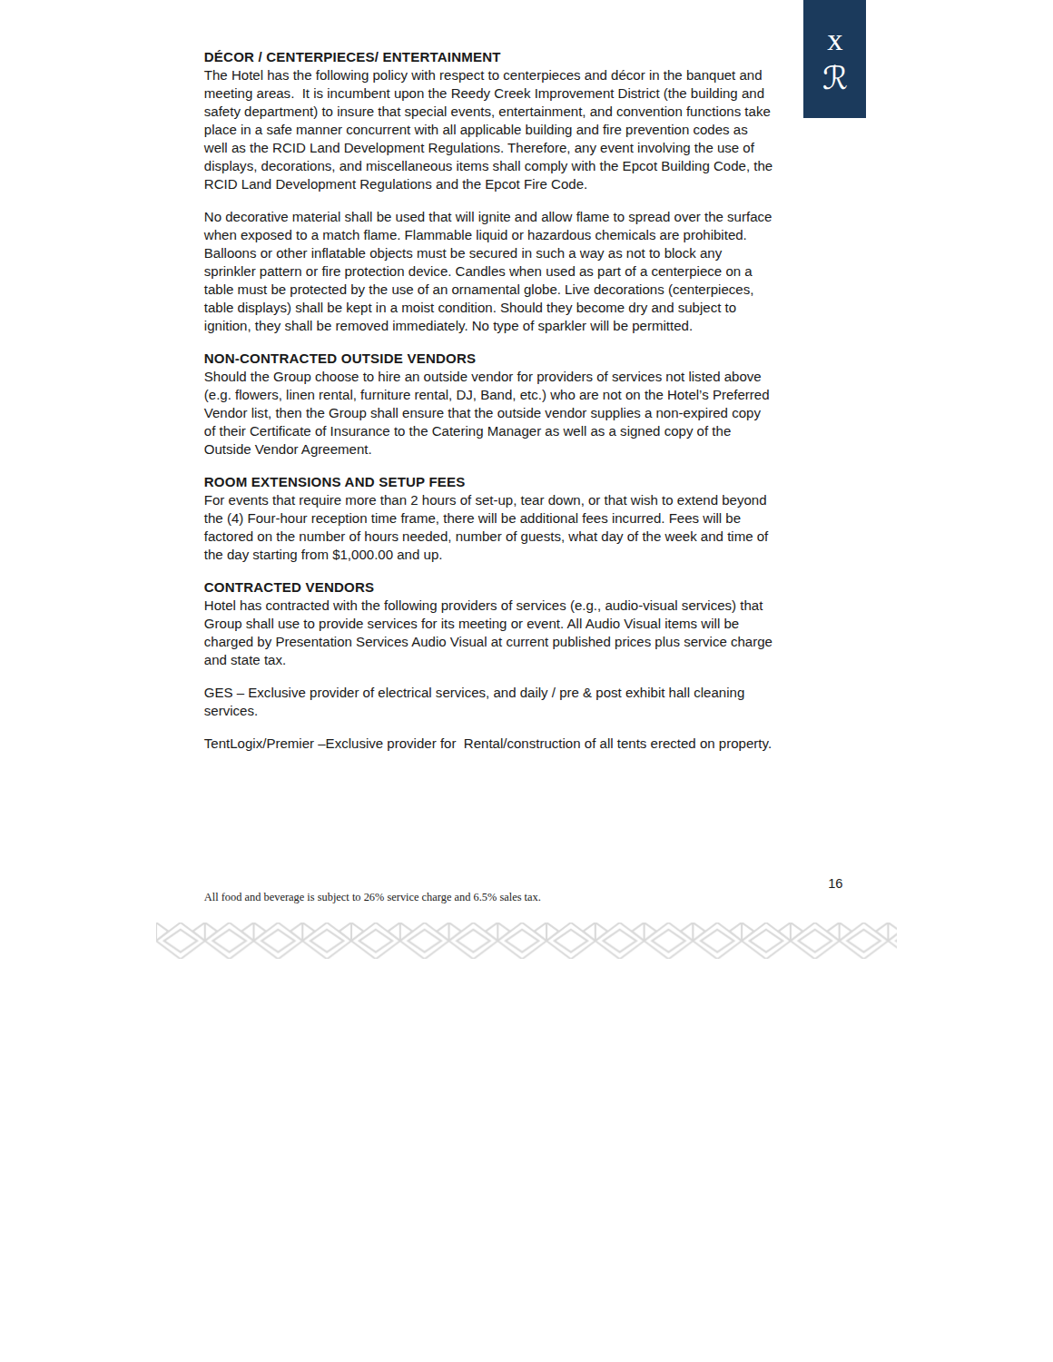x ℛ
DÉCOR / CENTERPIECES/ ENTERTAINMENT
The Hotel has the following policy with respect to centerpieces and décor in the banquet and meeting areas. It is incumbent upon the Reedy Creek Improvement District (the building and safety department) to insure that special events, entertainment, and convention functions take place in a safe manner concurrent with all applicable building and fire prevention codes as well as the RCID Land Development Regulations. Therefore, any event involving the use of displays, decorations, and miscellaneous items shall comply with the Epcot Building Code, the RCID Land Development Regulations and the Epcot Fire Code.
No decorative material shall be used that will ignite and allow flame to spread over the surface when exposed to a match flame. Flammable liquid or hazardous chemicals are prohibited.
Balloons or other inflatable objects must be secured in such a way as not to block any sprinkler pattern or fire protection device. Candles when used as part of a centerpiece on a table must be protected by the use of an ornamental globe. Live decorations (centerpieces, table displays) shall be kept in a moist condition. Should they become dry and subject to ignition, they shall be removed immediately. No type of sparkler will be permitted.
NON-CONTRACTED OUTSIDE VENDORS
Should the Group choose to hire an outside vendor for providers of services not listed above (e.g. flowers, linen rental, furniture rental, DJ, Band, etc.) who are not on the Hotel’s Preferred Vendor list, then the Group shall ensure that the outside vendor supplies a non-expired copy of their Certificate of Insurance to the Catering Manager as well as a signed copy of the Outside Vendor Agreement.
ROOM EXTENSIONS AND SETUP FEES
For events that require more than 2 hours of set-up, tear down, or that wish to extend beyond the (4) Four-hour reception time frame, there will be additional fees incurred. Fees will be factored on the number of hours needed, number of guests, what day of the week and time of the day starting from $1,000.00 and up.
CONTRACTED VENDORS
Hotel has contracted with the following providers of services (e.g., audio-visual services) that Group shall use to provide services for its meeting or event. All Audio Visual items will be charged by Presentation Services Audio Visual at current published prices plus service charge and state tax.
GES – Exclusive provider of electrical services, and daily / pre & post exhibit hall cleaning services.
TentLogix/Premier –Exclusive provider for Rental/construction of all tents erected on property.
16
All food and beverage is subject to 26% service charge and 6.5% sales tax.